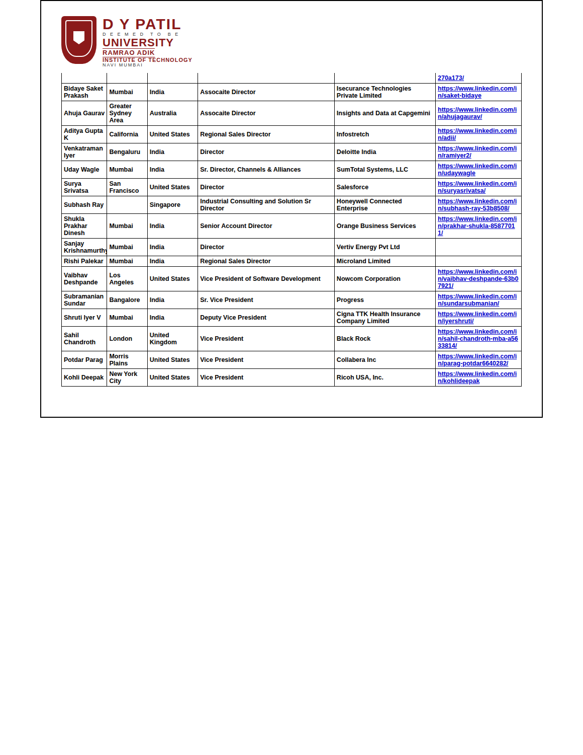D Y PATIL
D E E M E D T O B E
UNIVERSITY
RAMRAO ADIK
INSTITUTE OF TECHNOLOGY
NAVI MUMBAI
| | | | | | 270a173/ |
| Bidaye Saket Prakash | Mumbai | India | Assocaite Director | Isecurance Technologies Private Limited | https://www.linkedin.com/in/saket-bidaye |
| Ahuja Gaurav | Greater Sydney Area | Australia | Assocaite Director | Insights and Data at Capgemini | https://www.linkedin.com/in/ahujagaurav/ |
| Aditya Gupta K | California | United States | Regional Sales Director | Infostretch | https://www.linkedin.com/in/adii/ |
| Venkatraman Iyer | Bengaluru | India | Director | Deloitte India | https://www.linkedin.com/in/ramiyer2/ |
| Uday Wagle | Mumbai | India | Sr. Director, Channels & Alliances | SumTotal Systems, LLC | https://www.linkedin.com/in/udaywagle |
| Surya Srivatsa | San Francisco | United States | Director | Salesforce | https://www.linkedin.com/in/suryasrivatsa/ |
| Subhash Ray | | Singapore | Industrial Consulting and Solution Sr Director | Honeywell Connected Enterprise | https://www.linkedin.com/in/subhash-ray-53b8508/ |
| Shukla Prakhar Dinesh | Mumbai | India | Senior Account Director | Orange Business Services | https://www.linkedin.com/in/prakhar-shukla-85877011/ |
| Sanjay Krishnamurthy | Mumbai | India | Director | Vertiv Energy Pvt Ltd | |
| Rishi Palekar | Mumbai | India | Regional Sales Director | Microland Limited | |
| Vaibhav Deshpande | Los Angeles | United States | Vice President of Software Development | Nowcom Corporation | https://www.linkedin.com/in/vaibhav-deshpande-63b07921/ |
| Subramanian Sundar | Bangalore | India | Sr. Vice President | Progress | https://www.linkedin.com/in/sundarsubmanian/ |
| Shruti Iyer V | Mumbai | India | Deputy Vice President | Cigna TTK Health Insurance Company Limited | https://www.linkedin.com/in/iyershruti/ |
| Sahil Chandroth | London | United Kingdom | Vice President | Black Rock | https://www.linkedin.com/in/sahil-chandroth-mba-a5633814/ |
| Potdar Parag | Morris Plains | United States | Vice President | Collabera Inc | https://www.linkedin.com/in/parag-potdar6640282/ |
| Kohli Deepak | New York City | United States | Vice President | Ricoh USA, Inc. | https://www.linkedin.com/in/kohlideepak |